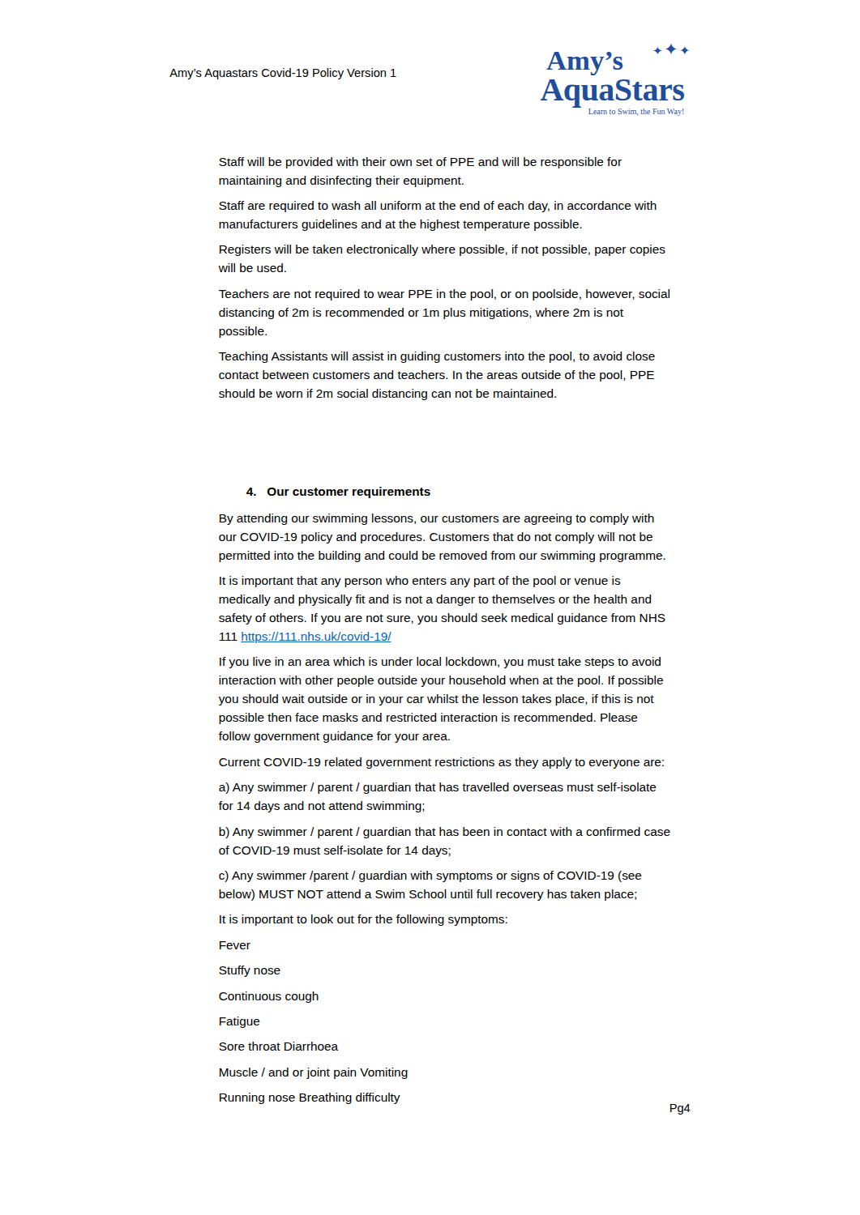Amy’s Aquastars Covid-19 Policy Version 1
✦✦✦ Amy’s AquaStars Learn to Swim, the Fun Way!
Staff will be provided with their own set of PPE and will be responsible for maintaining and disinfecting their equipment.
Staff are required to wash all uniform at the end of each day, in accordance with manufacturers guidelines and at the highest temperature possible.
Registers will be taken electronically where possible, if not possible, paper copies will be used.
Teachers are not required to wear PPE in the pool, or on poolside, however, social distancing of 2m is recommended or 1m plus mitigations, where 2m is not possible.
Teaching Assistants will assist in guiding customers into the pool, to avoid close contact between customers and teachers. In the areas outside of the pool, PPE should be worn if 2m social distancing can not be maintained.
4. Our customer requirements
By attending our swimming lessons, our customers are agreeing to comply with our COVID-19 policy and procedures. Customers that do not comply will not be permitted into the building and could be removed from our swimming programme.
It is important that any person who enters any part of the pool or venue is medically and physically fit and is not a danger to themselves or the health and safety of others. If you are not sure, you should seek medical guidance from NHS 111 https://111.nhs.uk/covid-19/
If you live in an area which is under local lockdown, you must take steps to avoid interaction with other people outside your household when at the pool. If possible you should wait outside or in your car whilst the lesson takes place, if this is not possible then face masks and restricted interaction is recommended. Please follow government guidance for your area.
Current COVID-19 related government restrictions as they apply to everyone are:
a) Any swimmer / parent / guardian that has travelled overseas must self-isolate for 14 days and not attend swimming;
b) Any swimmer / parent / guardian that has been in contact with a confirmed case of COVID-19 must self-isolate for 14 days;
c) Any swimmer /parent / guardian with symptoms or signs of COVID-19 (see below) MUST NOT attend a Swim School until full recovery has taken place;
It is important to look out for the following symptoms:
Fever
Stuffy nose
Continuous cough
Fatigue
Sore throat Diarrhoea
Muscle / and or joint pain Vomiting
Running nose Breathing difficulty
Pg4